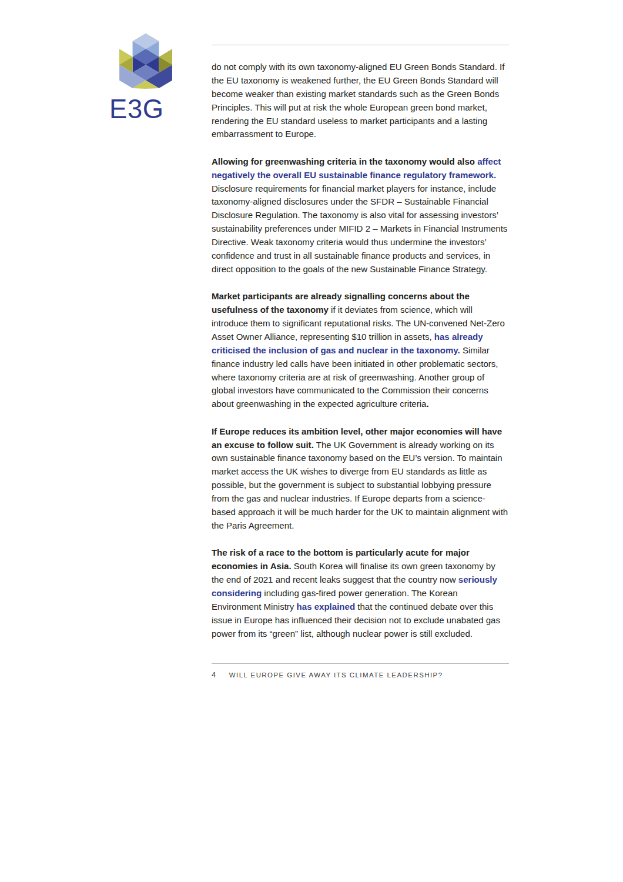E3G
do not comply with its own taxonomy-aligned EU Green Bonds Standard. If the EU taxonomy is weakened further, the EU Green Bonds Standard will become weaker than existing market standards such as the Green Bonds Principles. This will put at risk the whole European green bond market, rendering the EU standard useless to market participants and a lasting embarrassment to Europe.
Allowing for greenwashing criteria in the taxonomy would also affect negatively the overall EU sustainable finance regulatory framework. Disclosure requirements for financial market players for instance, include taxonomy-aligned disclosures under the SFDR – Sustainable Financial Disclosure Regulation. The taxonomy is also vital for assessing investors’ sustainability preferences under MIFID 2 – Markets in Financial Instruments Directive. Weak taxonomy criteria would thus undermine the investors’ confidence and trust in all sustainable finance products and services, in direct opposition to the goals of the new Sustainable Finance Strategy.
Market participants are already signalling concerns about the usefulness of the taxonomy if it deviates from science, which will introduce them to significant reputational risks. The UN-convened Net-Zero Asset Owner Alliance, representing $10 trillion in assets, has already criticised the inclusion of gas and nuclear in the taxonomy. Similar finance industry led calls have been initiated in other problematic sectors, where taxonomy criteria are at risk of greenwashing. Another group of global investors have communicated to the Commission their concerns about greenwashing in the expected agriculture criteria.
If Europe reduces its ambition level, other major economies will have an excuse to follow suit. The UK Government is already working on its own sustainable finance taxonomy based on the EU’s version. To maintain market access the UK wishes to diverge from EU standards as little as possible, but the government is subject to substantial lobbying pressure from the gas and nuclear industries. If Europe departs from a science-based approach it will be much harder for the UK to maintain alignment with the Paris Agreement.
The risk of a race to the bottom is particularly acute for major economies in Asia. South Korea will finalise its own green taxonomy by the end of 2021 and recent leaks suggest that the country now seriously considering including gas-fired power generation. The Korean Environment Ministry has explained that the continued debate over this issue in Europe has influenced their decision not to exclude unabated gas power from its “green” list, although nuclear power is still excluded.
4 WILL EUROPE GIVE AWAY ITS CLIMATE LEADERSHIP?